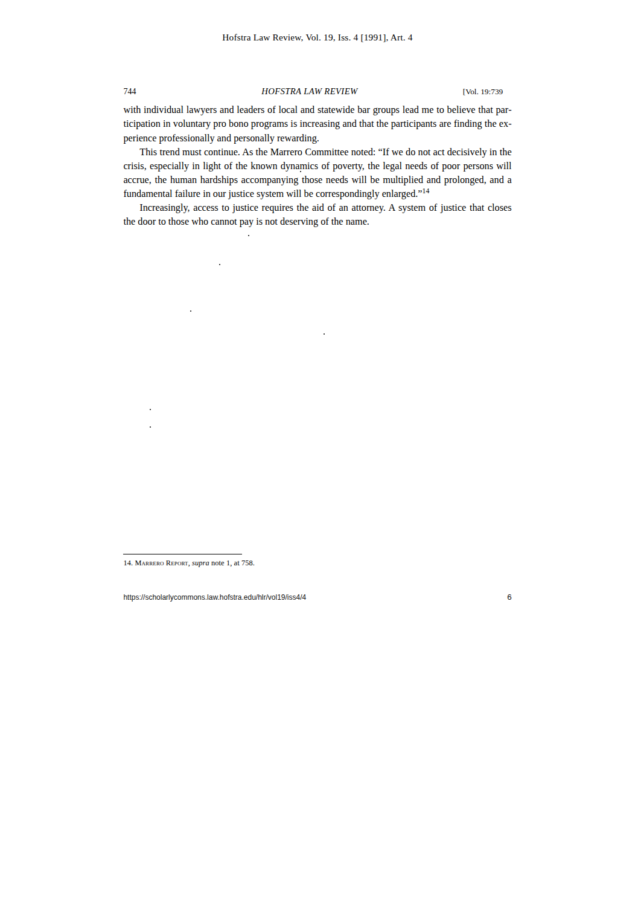Hofstra Law Review, Vol. 19, Iss. 4 [1991], Art. 4
744 HOFSTRA LAW REVIEW [Vol. 19:739
with individual lawyers and leaders of local and statewide bar groups lead me to believe that participation in voluntary pro bono programs is increasing and that the participants are finding the experience professionally and personally rewarding.
This trend must continue. As the Marrero Committee noted: “If we do not act decisively in the crisis, especially in light of the known dynamics of poverty, the legal needs of poor persons will accrue, the human hardships accompanying those needs will be multiplied and prolonged, and a fundamental failure in our justice system will be correspondingly enlarged.”14
Increasingly, access to justice requires the aid of an attorney. A system of justice that closes the door to those who cannot pay is not deserving of the name.
14. Marrero Report, supra note 1, at 758.
https://scholarlycommons.law.hofstra.edu/hlr/vol19/iss4/4 6